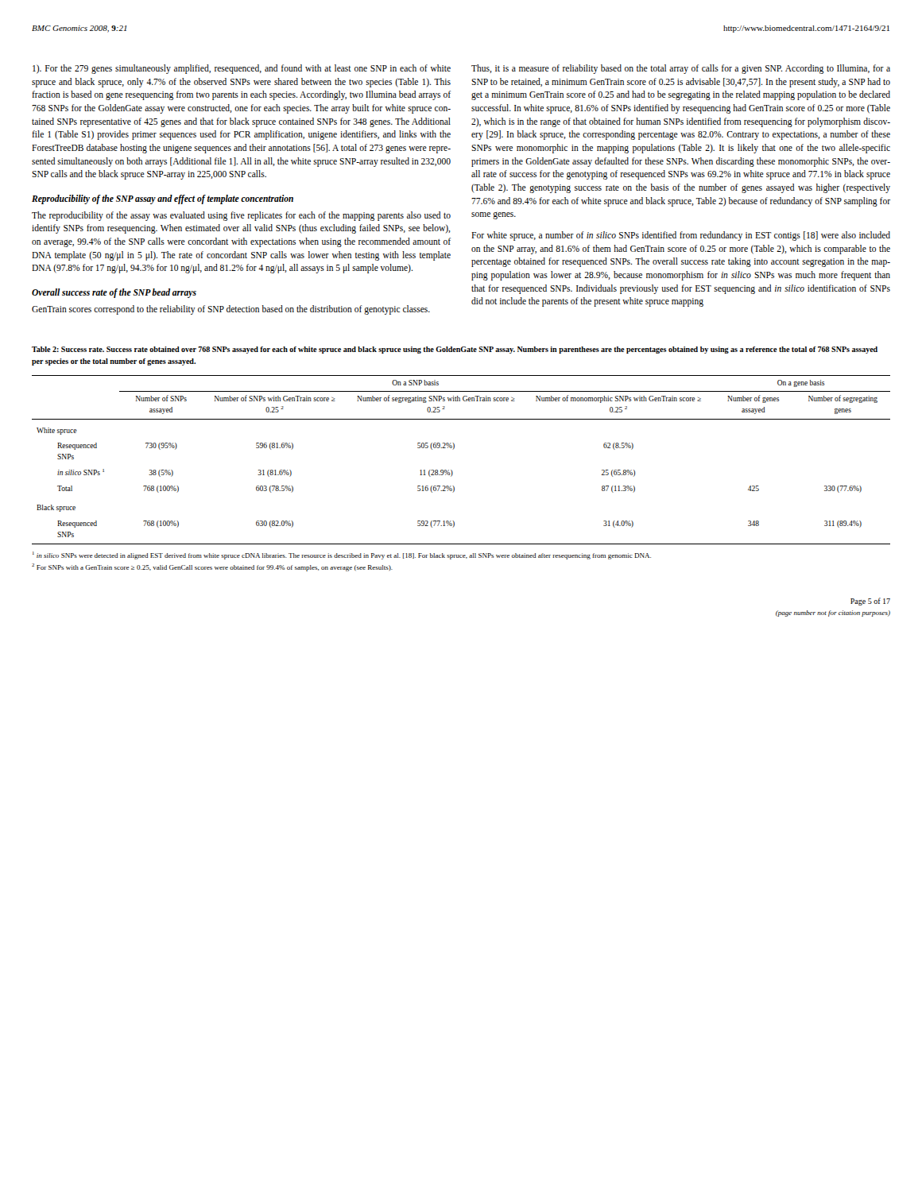BMC Genomics 2008, 9:21
http://www.biomedcentral.com/1471-2164/9/21
1). For the 279 genes simultaneously amplified, resequenced, and found with at least one SNP in each of white spruce and black spruce, only 4.7% of the observed SNPs were shared between the two species (Table 1). This fraction is based on gene resequencing from two parents in each species. Accordingly, two Illumina bead arrays of 768 SNPs for the GoldenGate assay were constructed, one for each species. The array built for white spruce contained SNPs representative of 425 genes and that for black spruce contained SNPs for 348 genes. The Additional file 1 (Table S1) provides primer sequences used for PCR amplification, unigene identifiers, and links with the ForestTreeDB database hosting the unigene sequences and their annotations [56]. A total of 273 genes were represented simultaneously on both arrays [Additional file 1]. All in all, the white spruce SNP-array resulted in 232,000 SNP calls and the black spruce SNP-array in 225,000 SNP calls.
Reproducibility of the SNP assay and effect of template concentration
The reproducibility of the assay was evaluated using five replicates for each of the mapping parents also used to identify SNPs from resequencing. When estimated over all valid SNPs (thus excluding failed SNPs, see below), on average, 99.4% of the SNP calls were concordant with expectations when using the recommended amount of DNA template (50 ng/μl in 5 μl). The rate of concordant SNP calls was lower when testing with less template DNA (97.8% for 17 ng/μl, 94.3% for 10 ng/μl, and 81.2% for 4 ng/μl, all assays in 5 μl sample volume).
Overall success rate of the SNP bead arrays
GenTrain scores correspond to the reliability of SNP detection based on the distribution of genotypic classes.
Thus, it is a measure of reliability based on the total array of calls for a given SNP. According to Illumina, for a SNP to be retained, a minimum GenTrain score of 0.25 is advisable [30,47,57]. In the present study, a SNP had to get a minimum GenTrain score of 0.25 and had to be segregating in the related mapping population to be declared successful. In white spruce, 81.6% of SNPs identified by resequencing had GenTrain score of 0.25 or more (Table 2), which is in the range of that obtained for human SNPs identified from resequencing for polymorphism discovery [29]. In black spruce, the corresponding percentage was 82.0%. Contrary to expectations, a number of these SNPs were monomorphic in the mapping populations (Table 2). It is likely that one of the two allele-specific primers in the GoldenGate assay defaulted for these SNPs. When discarding these monomorphic SNPs, the overall rate of success for the genotyping of resequenced SNPs was 69.2% in white spruce and 77.1% in black spruce (Table 2). The genotyping success rate on the basis of the number of genes assayed was higher (respectively 77.6% and 89.4% for each of white spruce and black spruce, Table 2) because of redundancy of SNP sampling for some genes.
For white spruce, a number of in silico SNPs identified from redundancy in EST contigs [18] were also included on the SNP array, and 81.6% of them had GenTrain score of 0.25 or more (Table 2), which is comparable to the percentage obtained for resequenced SNPs. The overall success rate taking into account segregation in the mapping population was lower at 28.9%, because monomorphism for in silico SNPs was much more frequent than that for resequenced SNPs. Individuals previously used for EST sequencing and in silico identification of SNPs did not include the parents of the present white spruce mapping
Table 2: Success rate. Success rate obtained over 768 SNPs assayed for each of white spruce and black spruce using the GoldenGate SNP assay. Numbers in parentheses are the percentages obtained by using as a reference the total of 768 SNPs assayed per species or the total number of genes assayed.
| | On a SNP basis | On a gene basis |
| --- | --- | --- |
| | Number of SNPs assayed | Number of SNPs with GenTrain score ≥ 0.25 2 | Number of segregating SNPs with GenTrain score ≥ 0.25 2 | Number of monomorphic SNPs with GenTrain score ≥ 0.25 2 | Number of genes assayed | Number of segregating genes |
| White spruce | | | | | | |
| | Resequenced SNPs | 730 (95%) | 596 (81.6%) | 505 (69.2%) | 62 (8.5%) | | |
| | in silico SNPs 1 | 38 (5%) | 31 (81.6%) | 11 (28.9%) | 25 (65.8%) | | |
| | Total | 768 (100%) | 603 (78.5%) | 516 (67.2%) | 87 (11.3%) | 425 | 330 (77.6%) |
| Black spruce | | | | | | |
| | Resequenced SNPs | 768 (100%) | 630 (82.0%) | 592 (77.1%) | 31 (4.0%) | 348 | 311 (89.4%) |
1 in silico SNPs were detected in aligned EST derived from white spruce cDNA libraries. The resource is described in Pavy et al. [18]. For black spruce, all SNPs were obtained after resequencing from genomic DNA.
2 For SNPs with a GenTrain score ≥ 0.25, valid GenCall scores were obtained for 99.4% of samples, on average (see Results).
Page 5 of 17
(page number not for citation purposes)